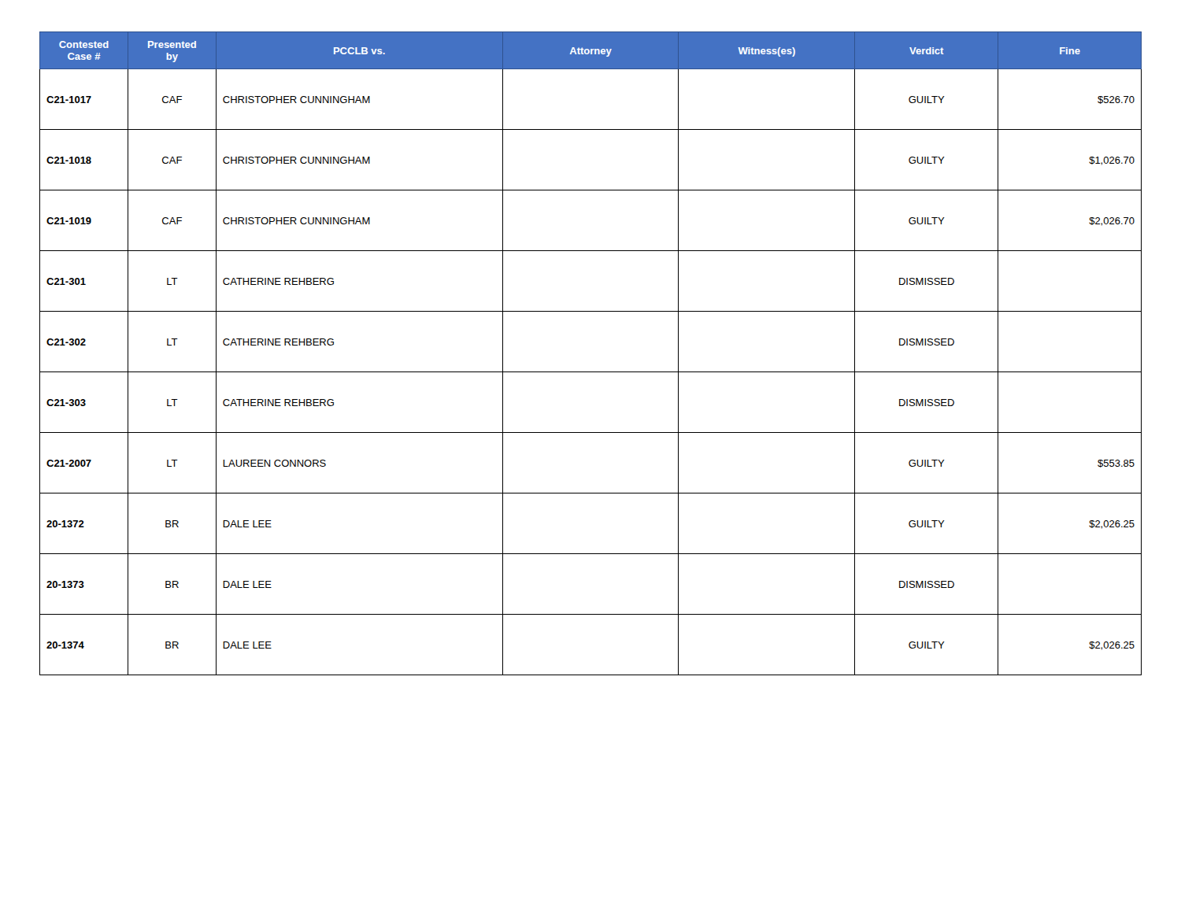| Contested Case # | Presented by | PCCLB vs. | Attorney | Witness(es) | Verdict | Fine |
| --- | --- | --- | --- | --- | --- | --- |
| C21-1017 | CAF | CHRISTOPHER CUNNINGHAM | | | GUILTY | $526.70 |
| C21-1018 | CAF | CHRISTOPHER CUNNINGHAM | | | GUILTY | $1,026.70 |
| C21-1019 | CAF | CHRISTOPHER CUNNINGHAM | | | GUILTY | $2,026.70 |
| C21-301 | LT | CATHERINE REHBERG | | | DISMISSED | |
| C21-302 | LT | CATHERINE REHBERG | | | DISMISSED | |
| C21-303 | LT | CATHERINE REHBERG | | | DISMISSED | |
| C21-2007 | LT | LAUREEN CONNORS | | | GUILTY | $553.85 |
| 20-1372 | BR | DALE LEE | | | GUILTY | $2,026.25 |
| 20-1373 | BR | DALE LEE | | | DISMISSED | |
| 20-1374 | BR | DALE LEE | | | GUILTY | $2,026.25 |